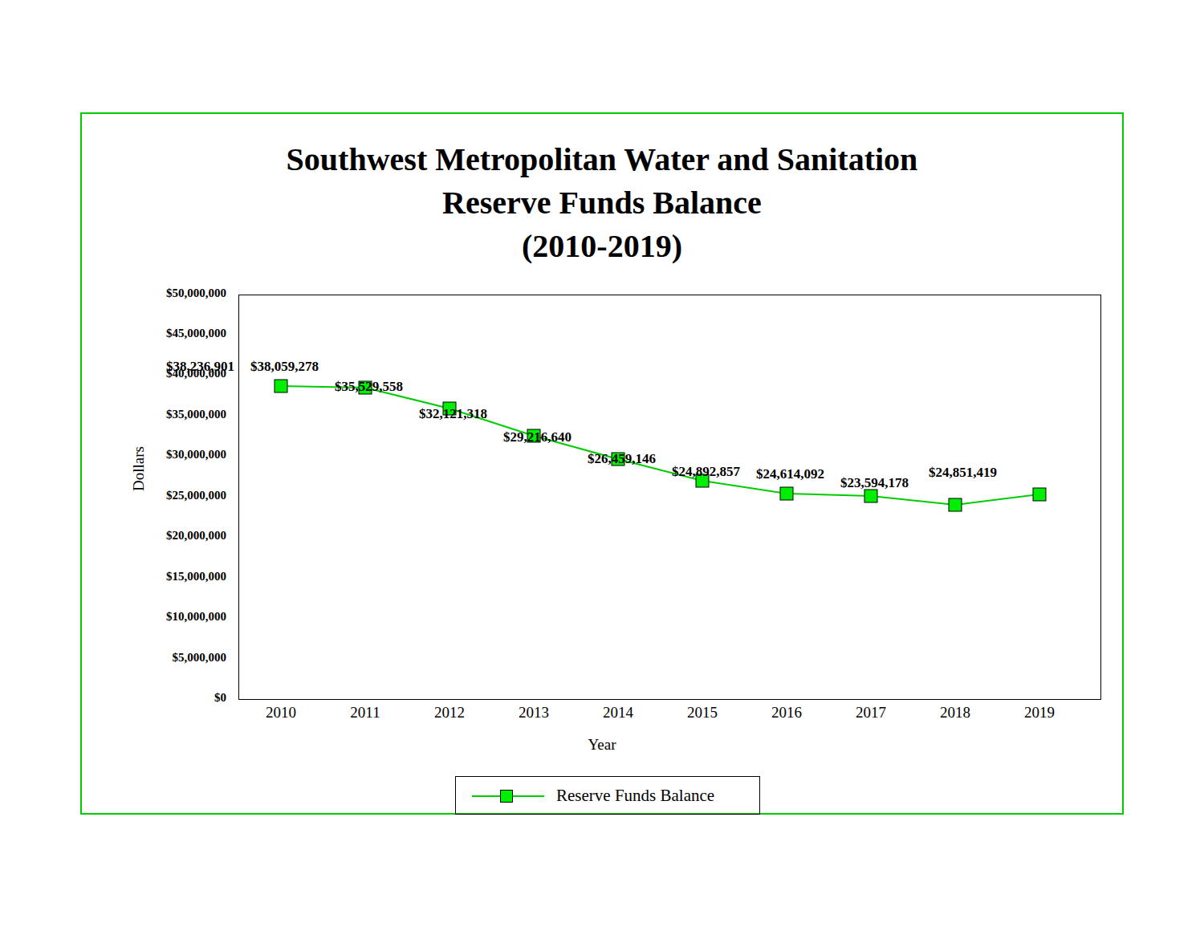Southwest Metropolitan Water and Sanitation
Reserve Funds Balance
(2010-2019)
$50,000,000
$45,000,000
$40,000,000
$35,000,000
$30,000,000
$25,000,000
$20,000,000
$15,000,000
$10,000,000
$5,000,000
$0
Dollars
$38,236,901
$38,059,278
$35,529,558
$32,121,318
$29,216,640
$26,459,146
$24,892,857
$24,614,092
$23,594,178
$24,851,419
2010
2011
2012
2013
2014
2015
2016
2017
2018
2019
Year
Reserve Funds Balance